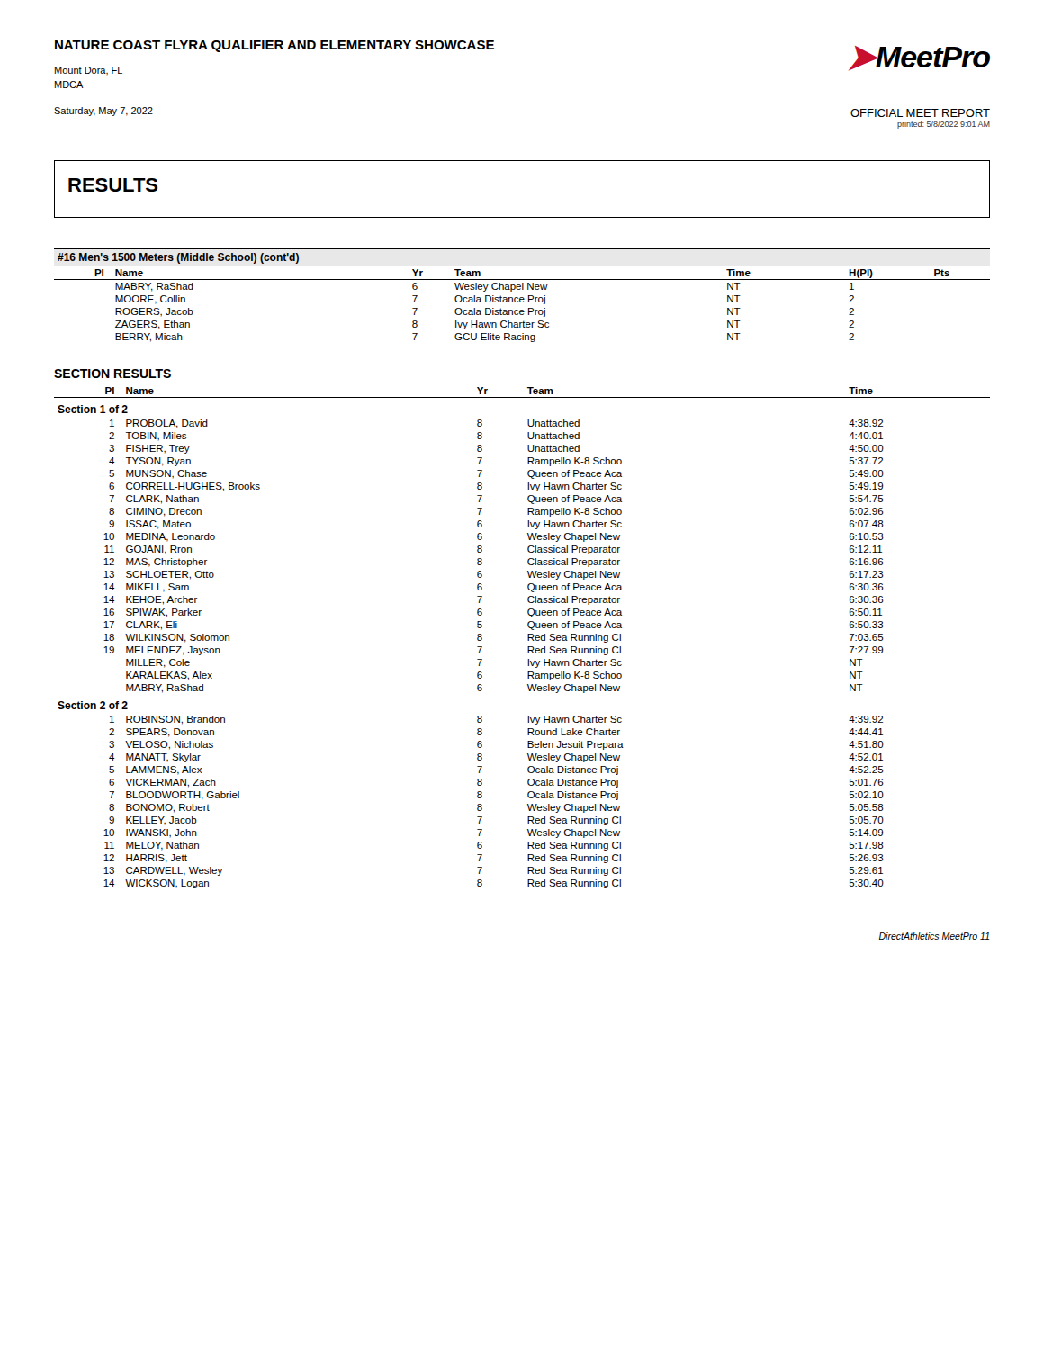NATURE COAST FLYRA QUALIFIER AND ELEMENTARY SHOWCASE
Mount Dora, FL
MDCA
Saturday, May 7, 2022
➤MeetPro
OFFICIAL MEET REPORT
printed: 5/8/2022 9:01 AM
RESULTS
#16 Men's 1500 Meters (Middle School) (cont'd)
| Pl | Name | Yr | Team | Time | H(Pl) | Pts |
| --- | --- | --- | --- | --- | --- | --- |
| | MABRY, RaShad | 6 | Wesley Chapel New | NT | 1 | |
| | MOORE, Collin | 7 | Ocala Distance Proj | NT | 2 | |
| | ROGERS, Jacob | 7 | Ocala Distance Proj | NT | 2 | |
| | ZAGERS, Ethan | 8 | Ivy Hawn Charter Sc | NT | 2 | |
| | BERRY, Micah | 7 | GCU Elite Racing | NT | 2 | |
SECTION RESULTS
| Pl | Name | Yr | Team | Time |
| --- | --- | --- | --- | --- |
| Section 1 of 2 |
| 1 | PROBOLA, David | 8 | Unattached | 4:38.92 |
| 2 | TOBIN, Miles | 8 | Unattached | 4:40.01 |
| 3 | FISHER, Trey | 8 | Unattached | 4:50.00 |
| 4 | TYSON, Ryan | 7 | Rampello K-8 Schoo | 5:37.72 |
| 5 | MUNSON, Chase | 7 | Queen of Peace Aca | 5:49.00 |
| 6 | CORRELL-HUGHES, Brooks | 8 | Ivy Hawn Charter Sc | 5:49.19 |
| 7 | CLARK, Nathan | 7 | Queen of Peace Aca | 5:54.75 |
| 8 | CIMINO, Drecon | 7 | Rampello K-8 Schoo | 6:02.96 |
| 9 | ISSAC, Mateo | 6 | Ivy Hawn Charter Sc | 6:07.48 |
| 10 | MEDINA, Leonardo | 6 | Wesley Chapel New | 6:10.53 |
| 11 | GOJANI, Rron | 8 | Classical Preparator | 6:12.11 |
| 12 | MAS, Christopher | 8 | Classical Preparator | 6:16.96 |
| 13 | SCHLOETER, Otto | 6 | Wesley Chapel New | 6:17.23 |
| 14 | MIKELL, Sam | 6 | Queen of Peace Aca | 6:30.36 |
| 14 | KEHOE, Archer | 7 | Classical Preparator | 6:30.36 |
| 16 | SPIWAK, Parker | 6 | Queen of Peace Aca | 6:50.11 |
| 17 | CLARK, Eli | 5 | Queen of Peace Aca | 6:50.33 |
| 18 | WILKINSON, Solomon | 8 | Red Sea Running Cl | 7:03.65 |
| 19 | MELENDEZ, Jayson | 7 | Red Sea Running Cl | 7:27.99 |
| | MILLER, Cole | 7 | Ivy Hawn Charter Sc | NT |
| | KARALEKAS, Alex | 6 | Rampello K-8 Schoo | NT |
| | MABRY, RaShad | 6 | Wesley Chapel New | NT |
| Section 2 of 2 |
| 1 | ROBINSON, Brandon | 8 | Ivy Hawn Charter Sc | 4:39.92 |
| 2 | SPEARS, Donovan | 8 | Round Lake Charter | 4:44.41 |
| 3 | VELOSO, Nicholas | 6 | Belen Jesuit Prepara | 4:51.80 |
| 4 | MANATT, Skylar | 8 | Wesley Chapel New | 4:52.01 |
| 5 | LAMMENS, Alex | 7 | Ocala Distance Proj | 4:52.25 |
| 6 | VICKERMAN, Zach | 8 | Ocala Distance Proj | 5:01.76 |
| 7 | BLOODWORTH, Gabriel | 8 | Ocala Distance Proj | 5:02.10 |
| 8 | BONOMO, Robert | 8 | Wesley Chapel New | 5:05.58 |
| 9 | KELLEY, Jacob | 7 | Red Sea Running Cl | 5:05.70 |
| 10 | IWANSKI, John | 7 | Wesley Chapel New | 5:14.09 |
| 11 | MELOY, Nathan | 6 | Red Sea Running Cl | 5:17.98 |
| 12 | HARRIS, Jett | 7 | Red Sea Running Cl | 5:26.93 |
| 13 | CARDWELL, Wesley | 7 | Red Sea Running Cl | 5:29.61 |
| 14 | WICKSON, Logan | 8 | Red Sea Running Cl | 5:30.40 |
DirectAthletics MeetPro 11